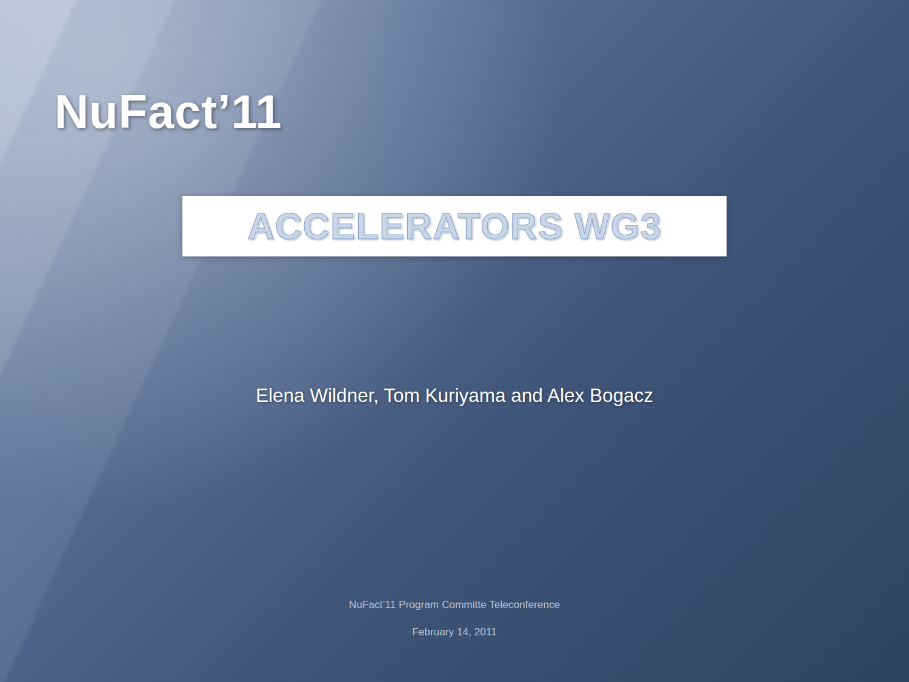NuFact’11
Accelerators WG3
Elena Wildner, Tom Kuriyama and Alex Bogacz
NuFact’11 Program Committe Teleconference
February 14, 2011